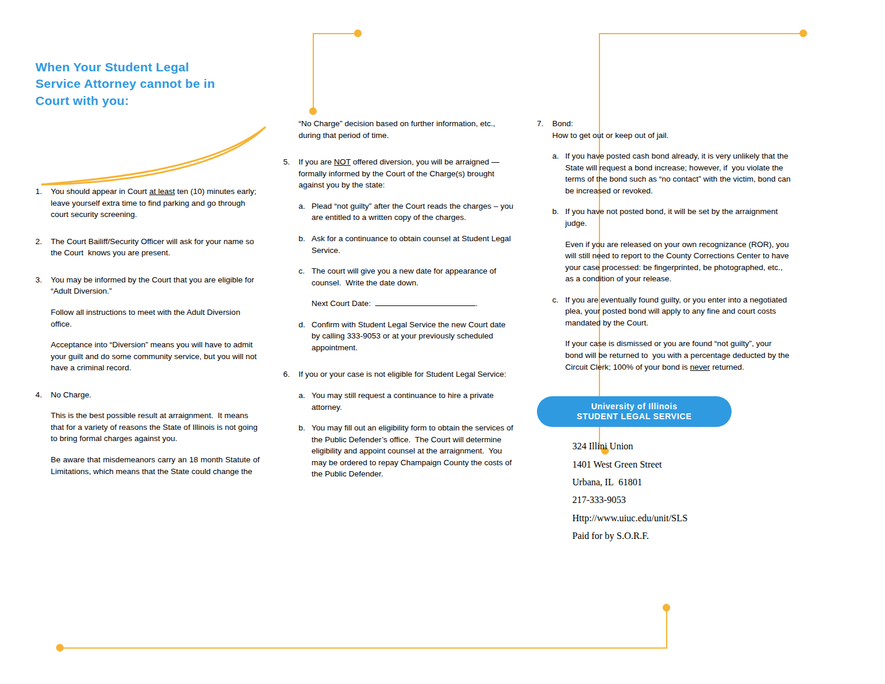When Your Student Legal Service Attorney cannot be in Court with you:
1.
You should appear in Court at least ten (10) minutes early; leave yourself extra time to find parking and go through court security screening.
2.
The Court Bailiff/Security Officer will ask for your name so the Court knows you are present.
3.
You may be informed by the Court that you are eligible for “Adult Diversion.”
Follow all instructions to meet with the Adult Diversion office.
Acceptance into “Diversion” means you will have to admit your guilt and do some community service, but you will not have a criminal record.
4.
No Charge.
This is the best possible result at arraignment. It means that for a variety of reasons the State of Illinois is not going to bring formal charges against you.
Be aware that misdemeanors carry an 18 month Statute of Limitations, which means that the State could change the
“No Charge” decision based on further information, etc., during that period of time.
5.
If you are NOT offered diversion, you will be arraigned — formally informed by the Court of the Charge(s) brought against you by the state:
a.
Plead “not guilty” after the Court reads the charges – you are entitled to a written copy of the charges.
b.
Ask for a continuance to obtain counsel at Student Legal Service.
c.
The court will give you a new date for appearance of counsel. Write the date down.
Next Court Date: .
d.
Confirm with Student Legal Service the new Court date by calling 333-9053 or at your previously scheduled appointment.
6.
If you or your case is not eligible for Student Legal Service:
a.
You may still request a continuance to hire a private attorney.
b.
You may fill out an eligibility form to obtain the services of the Public Defender’s office. The Court will determine eligibility and appoint counsel at the arraignment. You may be ordered to repay Champaign County the costs of the Public Defender.
7.
Bond:
How to get out or keep out of jail.
a.
If you have posted cash bond already, it is very unlikely that the State will request a bond increase; however, if you violate the terms of the bond such as “no contact” with the victim, bond can be increased or revoked.
b.
If you have not posted bond, it will be set by the arraignment judge.
Even if you are released on your own recognizance (ROR), you will still need to report to the County Corrections Center to have your case processed: be fingerprinted, be photographed, etc., as a condition of your release.
c.
If you are eventually found guilty, or you enter into a negotiated plea, your posted bond will apply to any fine and court costs mandated by the Court.
If your case is dismissed or you are found “not guilty”, your bond will be returned to you with a percentage deducted by the Circuit Clerk; 100% of your bond is never returned.
University of Illinois
STUDENT LEGAL SERVICE
324 Illini Union
1401 West Green Street
Urbana, IL 61801
217-333-9053
Http://www.uiuc.edu/unit/SLS
Paid for by S.O.R.F.